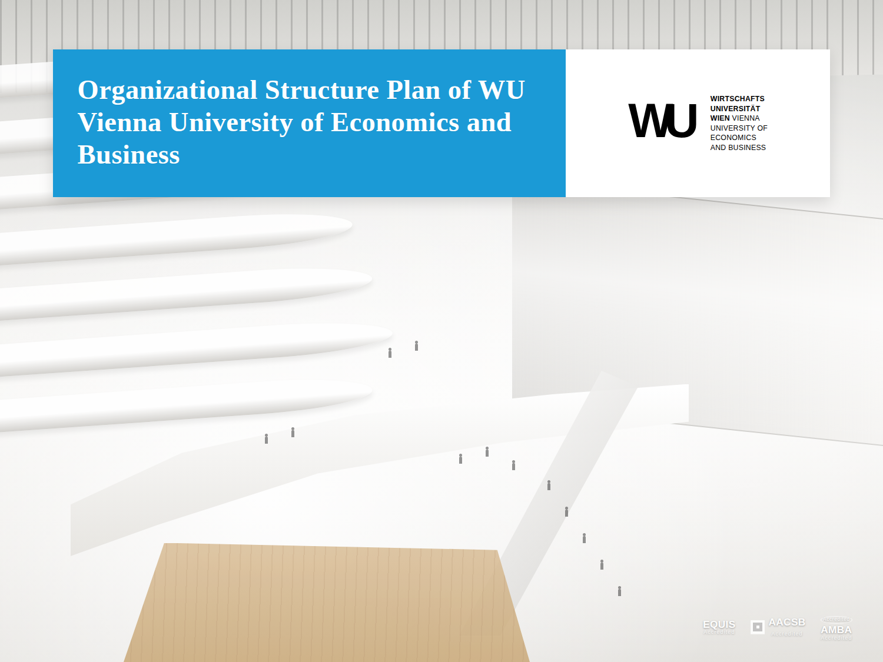Organizational Structure Plan of WU Vienna University of Economics and Business
WU
Wirtschafts Universität Wien Vienna University of
Economics
and Business
EQUIS
Accredited
AACSB
Accredited
Accredited
AMBA
Accredited